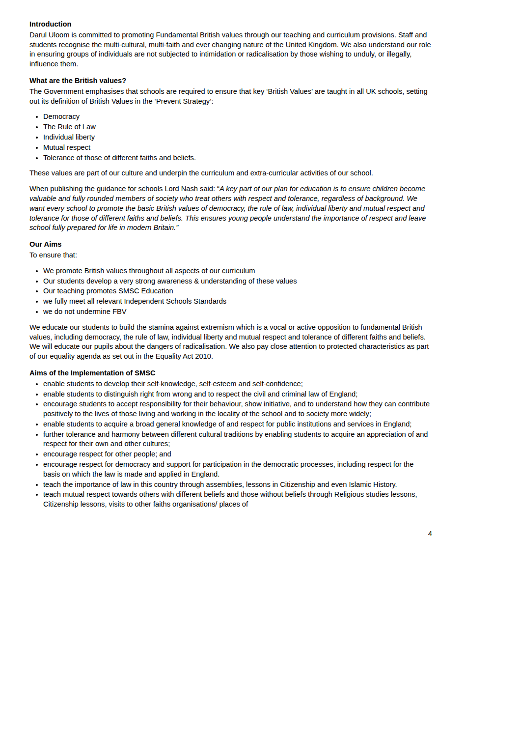Introduction
Darul Uloom is committed to promoting Fundamental British values through our teaching and curriculum provisions. Staff and students recognise the multi-cultural, multi-faith and ever changing nature of the United Kingdom. We also understand our role in ensuring groups of individuals are not subjected to intimidation or radicalisation by those wishing to unduly, or illegally, influence them.
What are the British values?
The Government emphasises that schools are required to ensure that key ‘British Values’ are taught in all UK schools, setting out its definition of British Values in the ‘Prevent Strategy’:
Democracy
The Rule of Law
Individual liberty
Mutual respect
Tolerance of those of different faiths and beliefs.
These values are part of our culture and underpin the curriculum and extra-curricular activities of our school.
When publishing the guidance for schools Lord Nash said: “A key part of our plan for education is to ensure children become valuable and fully rounded members of society who treat others with respect and tolerance, regardless of background. We want every school to promote the basic British values of democracy, the rule of law, individual liberty and mutual respect and tolerance for those of different faiths and beliefs. This ensures young people understand the importance of respect and leave school fully prepared for life in modern Britain.”
Our Aims
To ensure that:
We promote British values throughout all aspects of our curriculum
Our students develop a very strong awareness & understanding of these values
Our teaching promotes SMSC Education
we fully meet all relevant Independent Schools Standards
we do not undermine FBV
We educate our students to build the stamina against extremism which is a vocal or active opposition to fundamental British values, including democracy, the rule of law, individual liberty and mutual respect and tolerance of different faiths and beliefs. We will educate our pupils about the dangers of radicalisation. We also pay close attention to protected characteristics as part of our equality agenda as set out in the Equality Act 2010.
Aims of the Implementation of SMSC
enable students to develop their self-knowledge, self-esteem and self-confidence;
enable students to distinguish right from wrong and to respect the civil and criminal law of England;
encourage students to accept responsibility for their behaviour, show initiative, and to understand how they can contribute positively to the lives of those living and working in the locality of the school and to society more widely;
enable students to acquire a broad general knowledge of and respect for public institutions and services in England;
further tolerance and harmony between different cultural traditions by enabling students to acquire an appreciation of and respect for their own and other cultures;
encourage respect for other people; and
encourage respect for democracy and support for participation in the democratic processes, including respect for the basis on which the law is made and applied in England.
teach the importance of law in this country through assemblies, lessons in Citizenship and even Islamic History.
teach mutual respect towards others with different beliefs and those without beliefs through Religious studies lessons, Citizenship lessons, visits to other faiths organisations/ places of
4